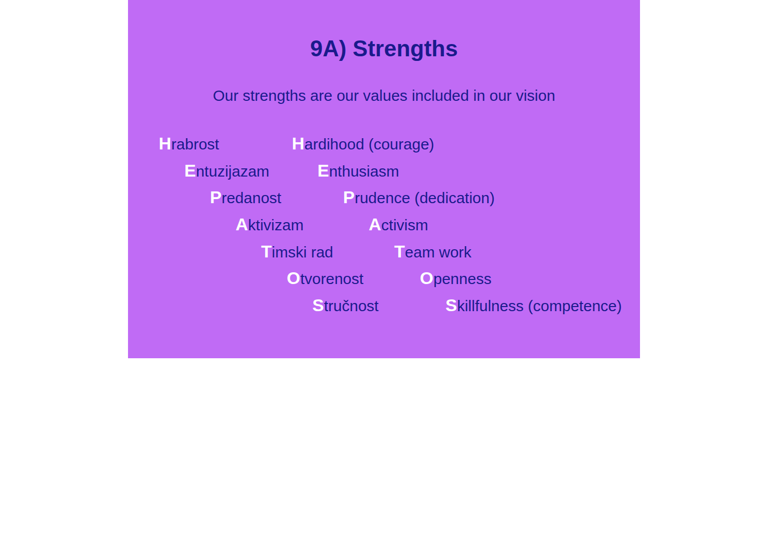9A) Strengths
Our strengths are our values included in our vision
Hrabrost Hardihood (courage)
Entuzijazam Enthusiasm
Predanost Prudence (dedication)
Aktivizam Activism
Timski rad Team work
Otvorenost Openness
Stručnost Skillfulness (competence)